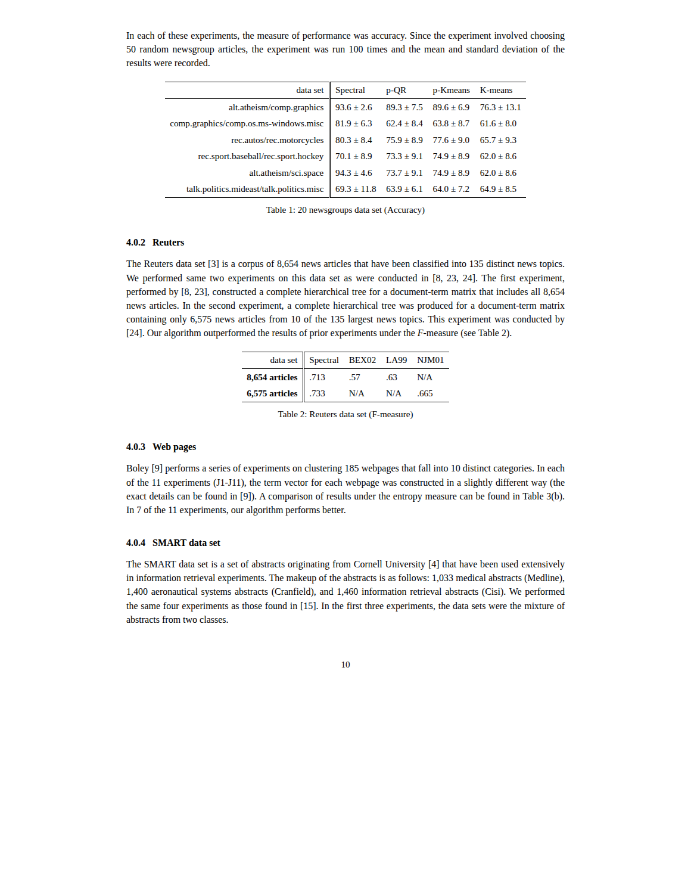In each of these experiments, the measure of performance was accuracy. Since the experiment involved choosing 50 random newsgroup articles, the experiment was run 100 times and the mean and standard deviation of the results were recorded.
| data set | Spectral | p-QR | p-Kmeans | K-means |
| --- | --- | --- | --- | --- |
| alt.atheism/comp.graphics | 93.6 ± 2.6 | 89.3 ± 7.5 | 89.6 ± 6.9 | 76.3 ± 13.1 |
| comp.graphics/comp.os.ms-windows.misc | 81.9 ± 6.3 | 62.4 ± 8.4 | 63.8 ± 8.7 | 61.6 ± 8.0 |
| rec.autos/rec.motorcycles | 80.3 ± 8.4 | 75.9 ± 8.9 | 77.6 ± 9.0 | 65.7 ± 9.3 |
| rec.sport.baseball/rec.sport.hockey | 70.1 ± 8.9 | 73.3 ± 9.1 | 74.9 ± 8.9 | 62.0 ± 8.6 |
| alt.atheism/sci.space | 94.3 ± 4.6 | 73.7 ± 9.1 | 74.9 ± 8.9 | 62.0 ± 8.6 |
| talk.politics.mideast/talk.politics.misc | 69.3 ± 11.8 | 63.9 ± 6.1 | 64.0 ± 7.2 | 64.9 ± 8.5 |
Table 1: 20 newsgroups data set (Accuracy)
4.0.2 Reuters
The Reuters data set [3] is a corpus of 8,654 news articles that have been classified into 135 distinct news topics. We performed same two experiments on this data set as were conducted in [8, 23, 24]. The first experiment, performed by [8, 23], constructed a complete hierarchical tree for a document-term matrix that includes all 8,654 news articles. In the second experiment, a complete hierarchical tree was produced for a document-term matrix containing only 6,575 news articles from 10 of the 135 largest news topics. This experiment was conducted by [24]. Our algorithm outperformed the results of prior experiments under the F-measure (see Table 2).
| data set | Spectral | BEX02 | LA99 | NJM01 |
| --- | --- | --- | --- | --- |
| 8,654 articles | .713 | .57 | .63 | N/A |
| 6,575 articles | .733 | N/A | N/A | .665 |
Table 2: Reuters data set (F-measure)
4.0.3 Web pages
Boley [9] performs a series of experiments on clustering 185 webpages that fall into 10 distinct categories. In each of the 11 experiments (J1-J11), the term vector for each webpage was constructed in a slightly different way (the exact details can be found in [9]). A comparison of results under the entropy measure can be found in Table 3(b). In 7 of the 11 experiments, our algorithm performs better.
4.0.4 SMART data set
The SMART data set is a set of abstracts originating from Cornell University [4] that have been used extensively in information retrieval experiments. The makeup of the abstracts is as follows: 1,033 medical abstracts (Medline), 1,400 aeronautical systems abstracts (Cranfield), and 1,460 information retrieval abstracts (Cisi). We performed the same four experiments as those found in [15]. In the first three experiments, the data sets were the mixture of abstracts from two classes.
10